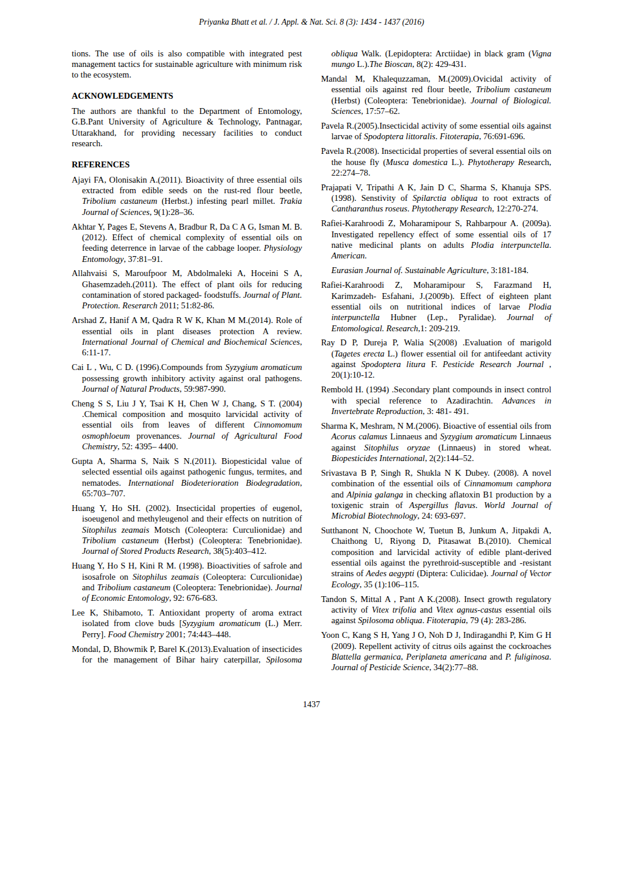Priyanka Bhatt et al. / J. Appl. & Nat. Sci. 8 (3): 1434 - 1437 (2016)
tions. The use of oils is also compatible with integrated pest management tactics for sustainable agriculture with minimum risk to the ecosystem.
Acknowledgements
The authors are thankful to the Department of Entomology, G.B.Pant University of Agriculture & Technology, Pantnagar, Uttarakhand, for providing necessary facilities to conduct research.
References
Ajayi FA, Olonisakin A.(2011). Bioactivity of three essential oils extracted from edible seeds on the rust-red flour beetle, Tribolium castaneum (Herbst.) infesting pearl millet. Trakia Journal of Sciences, 9(1):28–36.
Akhtar Y, Pages E, Stevens A, Bradbur R, Da C A G, Isman M. B. (2012). Effect of chemical complexity of essential oils on feeding deterrence in larvae of the cabbage looper. Physiology Entomology, 37:81–91.
Allahvaisi S, Maroufpoor M, Abdolmaleki A, Hoceini S A, Ghasemzadeh.(2011). The effect of plant oils for reducing contamination of stored packaged- foodstuffs. Journal of Plant. Protection. Reserarch 2011; 51:82-86.
Arshad Z, Hanif A M, Qadra R W K, Khan M M.(2014). Role of essential oils in plant diseases protection A review. International Journal of Chemical and Biochemical Sciences, 6:11-17.
Cai L , Wu, C D. (1996).Compounds from Syzygium aromaticum possessing growth inhibitory activity against oral pathogens. Journal of Natural Products, 59:987-990.
Cheng S S, Liu J Y, Tsai K H, Chen W J, Chang, S T. (2004) .Chemical composition and mosquito larvicidal activity of essential oils from leaves of different Cinnomomum osmophloeum provenances. Journal of Agricultural Food Chemistry, 52: 4395– 4400.
Gupta A, Sharma S, Naik S N.(2011). Biopesticidal value of selected essential oils against pathogenic fungus, termites, and nematodes. International Biodeterioration Biodegradation, 65:703–707.
Huang Y, Ho SH. (2002). Insecticidal properties of eugenol, isoeugenol and methyleugenol and their effects on nutrition of Sitophilus zeamais Motsch (Coleoptera: Curculionidae) and Tribolium castaneum (Herbst) (Coleoptera: Tenebrionidae). Journal of Stored Products Research, 38(5):403–412.
Huang Y, Ho S H, Kini R M. (1998). Bioactivities of safrole and isosafrole on Sitophilus zeamais (Coleoptera: Curculionidae) and Tribolium castaneum (Coleoptera: Tenebrionidae). Journal of Economic Entomology, 92: 676-683.
Lee K, Shibamoto, T. Antioxidant property of aroma extract isolated from clove buds [Syzygium aromaticum (L.) Merr. Perry]. Food Chemistry 2001; 74:443–448.
Mondal, D, Bhowmik P, Barel K.(2013).Evaluation of insecticides for the management of Bihar hairy caterpillar, Spilosoma obliqua Walk. (Lepidoptera: Arctiidae) in black gram (Vigna mungo L.).The Bioscan, 8(2): 429-431.
Mandal M, Khalequzzaman, M.(2009).Ovicidal activity of essential oils against red flour beetle, Tribolium castaneum (Herbst) (Coleoptera: Tenebrionidae). Journal of Biological. Sciences, 17:57–62.
Pavela R.(2005).Insecticidal activity of some essential oils against larvae of Spodoptera littoralis. Fitoterapia, 76:691-696.
Pavela R.(2008). Insecticidal properties of several essential oils on the house fly (Musca domestica L.). Phytotherapy Research, 22:274–78.
Prajapati V, Tripathi A K, Jain D C, Sharma S, Khanuja SPS.(1998). Senstivity of Spilarctia obliqua to root extracts of Cantharanthus roseus. Phytotherapy Research, 12:270-274.
Rafiei-Karahroodi Z, Moharamipour S, Rahbarpour A. (2009a). Investigated repellency effect of some essential oils of 17 native medicinal plants on adults Plodia interpunctella. American.
Eurasian Journal of. Sustainable Agriculture, 3:181-184.
Rafiei-Karahroodi Z, Moharamipour S, Farazmand H, Karimzadeh- Esfahani, J.(2009b). Effect of eighteen plant essential oils on nutritional indices of larvae Plodia interpunctella Hubner (Lep., Pyralidae). Journal of Entomological. Research,1: 209-219.
Ray D P, Dureja P, Walia S(2008) .Evaluation of marigold (Tagetes erecta L.) flower essential oil for antifeedant activity against Spodoptera litura F. Pesticide Research Journal , 20(1):10-12.
Rembold H. (1994) .Secondary plant compounds in insect control with special reference to Azadirachtin. Advances in Invertebrate Reproduction, 3: 481- 491.
Sharma K, Meshram, N M.(2006). Bioactive of essential oils from Acorus calamus Linnaeus and Syzygium aromaticum Linnaeus against Sitophilus oryzae (Linnaeus) in stored wheat. Biopesticides International, 2(2):144–52.
Srivastava B P, Singh R, Shukla N K Dubey. (2008). A novel combination of the essential oils of Cinnamomum camphora and Alpinia galanga in checking aflatoxin B1 production by a toxigenic strain of Aspergillus flavus. World Journal of Microbial Biotechnology, 24: 693-697.
Sutthanont N, Choochote W, Tuetun B, Junkum A, Jitpakdi A, Chaithong U, Riyong D, Pitasawat B.(2010). Chemical composition and larvicidal activity of edible plant-derived essential oils against the pyrethroid-susceptible and -resistant strains of Aedes aegypti (Diptera: Culicidae). Journal of Vector Ecology, 35 (1):106–115.
Tandon S, Mittal A , Pant A K.(2008). Insect growth regulatory activity of Vitex trifolia and Vitex agnus-castus essential oils against Spilosoma obliqua. Fitoterapia, 79 (4): 283-286.
Yoon C, Kang S H, Yang J O, Noh D J, Indiragandhi P, Kim G H (2009). Repellent activity of citrus oils against the cockroaches Blattella germanica, Periplaneta americana and P. fuliginosa. Journal of Pesticide Science, 34(2):77–88.
1437